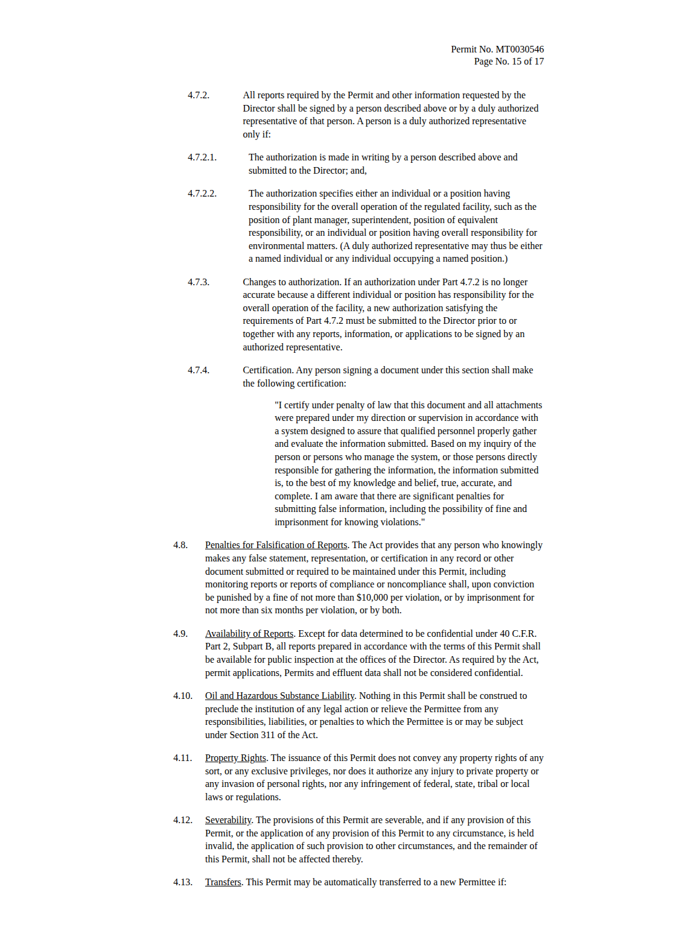Permit No. MT0030546
Page No. 15 of 17
4.7.2.
All reports required by the Permit and other information requested by the Director shall be signed by a person described above or by a duly authorized representative of that person. A person is a duly authorized representative only if:
4.7.2.1.
The authorization is made in writing by a person described above and submitted to the Director; and,
4.7.2.2.
The authorization specifies either an individual or a position having responsibility for the overall operation of the regulated facility, such as the position of plant manager, superintendent, position of equivalent responsibility, or an individual or position having overall responsibility for environmental matters. (A duly authorized representative may thus be either a named individual or any individual occupying a named position.)
4.7.3.
Changes to authorization. If an authorization under Part 4.7.2 is no longer accurate because a different individual or position has responsibility for the overall operation of the facility, a new authorization satisfying the requirements of Part 4.7.2 must be submitted to the Director prior to or together with any reports, information, or applications to be signed by an authorized representative.
4.7.4.
Certification. Any person signing a document under this section shall make the following certification:
"I certify under penalty of law that this document and all attachments were prepared under my direction or supervision in accordance with a system designed to assure that qualified personnel properly gather and evaluate the information submitted. Based on my inquiry of the person or persons who manage the system, or those persons directly responsible for gathering the information, the information submitted is, to the best of my knowledge and belief, true, accurate, and complete. I am aware that there are significant penalties for submitting false information, including the possibility of fine and imprisonment for knowing violations."
4.8.
Penalties for Falsification of Reports. The Act provides that any person who knowingly makes any false statement, representation, or certification in any record or other document submitted or required to be maintained under this Permit, including monitoring reports or reports of compliance or noncompliance shall, upon conviction be punished by a fine of not more than $10,000 per violation, or by imprisonment for not more than six months per violation, or by both.
4.9.
Availability of Reports. Except for data determined to be confidential under 40 C.F.R. Part 2, Subpart B, all reports prepared in accordance with the terms of this Permit shall be available for public inspection at the offices of the Director. As required by the Act, permit applications, Permits and effluent data shall not be considered confidential.
4.10.
Oil and Hazardous Substance Liability. Nothing in this Permit shall be construed to preclude the institution of any legal action or relieve the Permittee from any responsibilities, liabilities, or penalties to which the Permittee is or may be subject under Section 311 of the Act.
4.11.
Property Rights. The issuance of this Permit does not convey any property rights of any sort, or any exclusive privileges, nor does it authorize any injury to private property or any invasion of personal rights, nor any infringement of federal, state, tribal or local laws or regulations.
4.12.
Severability. The provisions of this Permit are severable, and if any provision of this Permit, or the application of any provision of this Permit to any circumstance, is held invalid, the application of such provision to other circumstances, and the remainder of this Permit, shall not be affected thereby.
4.13.
Transfers. This Permit may be automatically transferred to a new Permittee if: